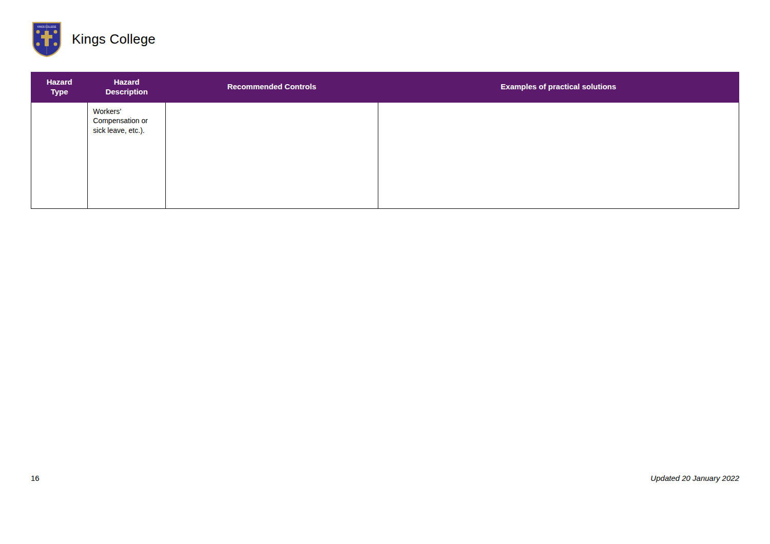KINGS COLLEGE
Kings College
| Hazard Type | Hazard Description | Recommended Controls | Examples of practical solutions |
| --- | --- | --- | --- |
| | Workers’ Compensation or sick leave, etc.). | | |
16
Updated 20 January 2022